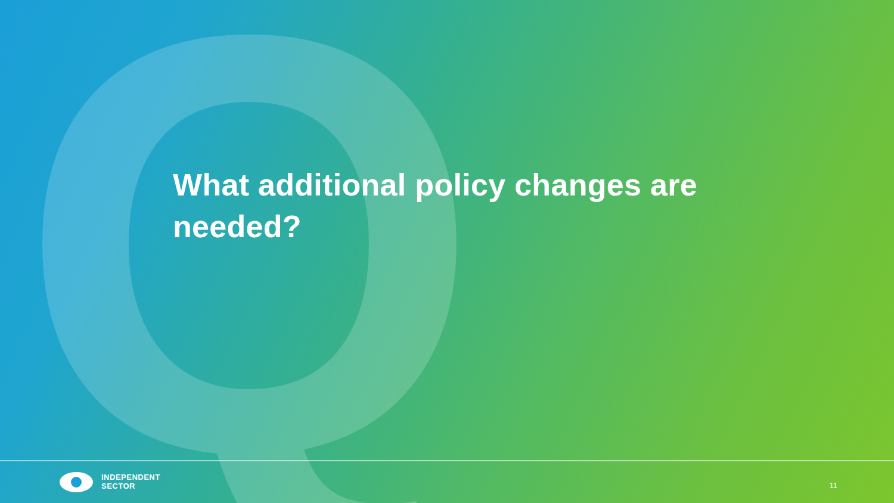Q
What additional policy changes are needed?
INDEPENDENT
SECTOR
11